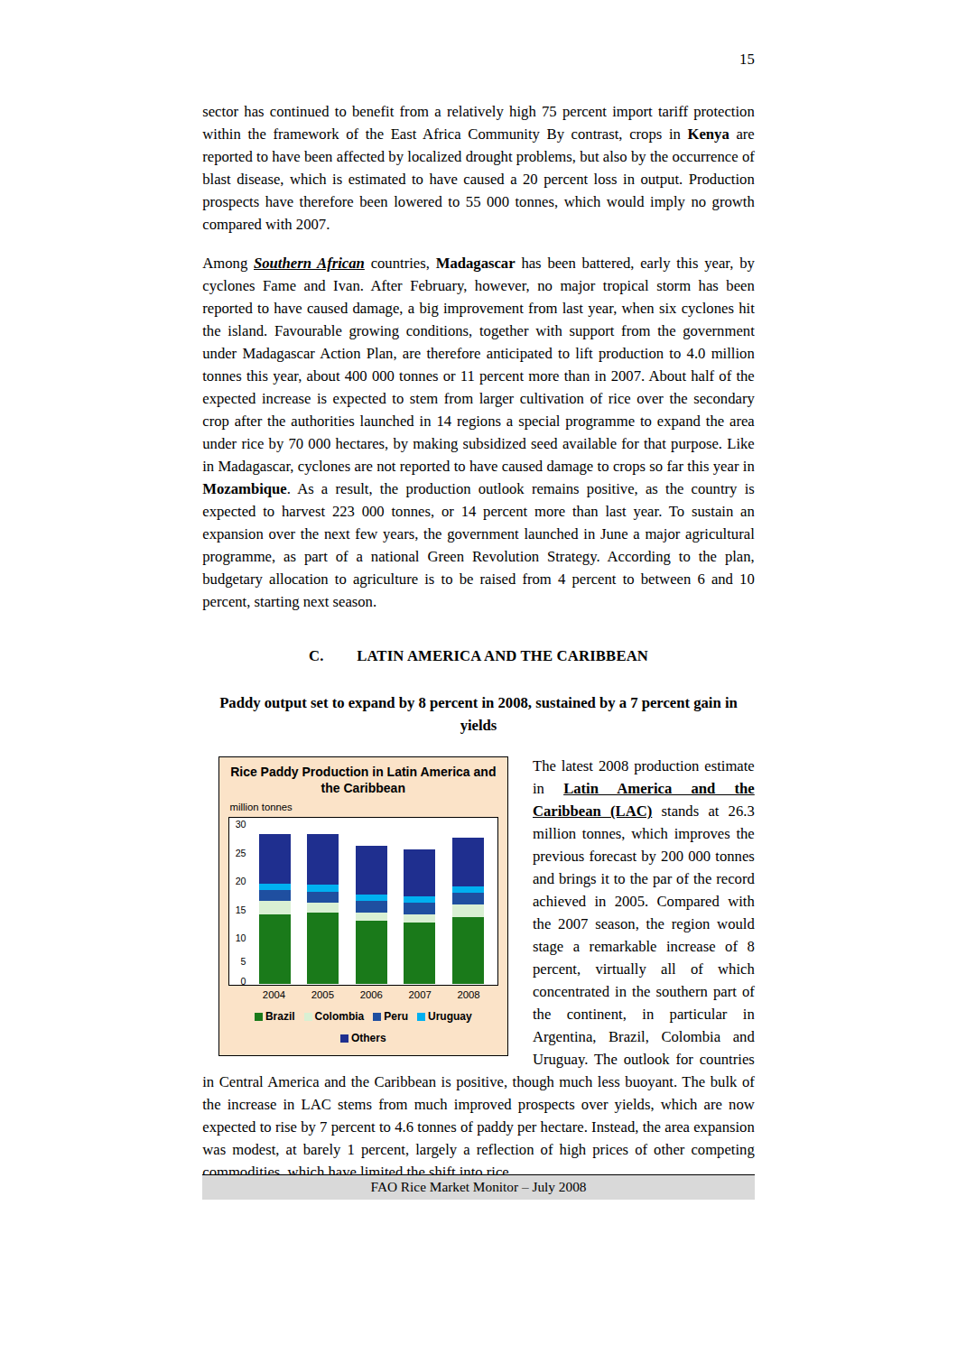15
sector has continued to benefit from a relatively high 75 percent import tariff protection within the framework of the East Africa Community By contrast, crops in Kenya are reported to have been affected by localized drought problems, but also by the occurrence of blast disease, which is estimated to have caused a 20 percent loss in output. Production prospects have therefore been lowered to 55 000 tonnes, which would imply no growth compared with 2007.
Among Southern African countries, Madagascar has been battered, early this year, by cyclones Fame and Ivan. After February, however, no major tropical storm has been reported to have caused damage, a big improvement from last year, when six cyclones hit the island. Favourable growing conditions, together with support from the government under Madagascar Action Plan, are therefore anticipated to lift production to 4.0 million tonnes this year, about 400 000 tonnes or 11 percent more than in 2007. About half of the expected increase is expected to stem from larger cultivation of rice over the secondary crop after the authorities launched in 14 regions a special programme to expand the area under rice by 70 000 hectares, by making subsidized seed available for that purpose. Like in Madagascar, cyclones are not reported to have caused damage to crops so far this year in Mozambique. As a result, the production outlook remains positive, as the country is expected to harvest 223 000 tonnes, or 14 percent more than last year. To sustain an expansion over the next few years, the government launched in June a major agricultural programme, as part of a national Green Revolution Strategy. According to the plan, budgetary allocation to agriculture is to be raised from 4 percent to between 6 and 10 percent, starting next season.
C. LATIN AMERICA AND THE CARIBBEAN
Paddy output set to expand by 8 percent in 2008, sustained by a 7 percent gain in yields
Rice Paddy Production in Latin America and the Caribbean
million tonnes
30 25 20 15 10 5 0
20042005200620072008
Brazil Colombia Peru Uruguay Others
The latest 2008 production estimate in Latin America and the Caribbean (LAC) stands at 26.3 million tonnes, which improves the previous forecast by 200 000 tonnes and brings it to the par of the record achieved in 2005. Compared with the 2007 season, the region would stage a remarkable increase of 8 percent, virtually all of which concentrated in the southern part of the continent, in particular in Argentina, Brazil, Colombia and Uruguay. The outlook for countries in Central America and the Caribbean is positive, though much less buoyant. The bulk of the increase in LAC stems from much improved prospects over yields, which are now expected to rise by 7 percent to 4.6 tonnes of paddy per hectare. Instead, the area expansion was modest, at barely 1 percent, largely a reflection of high prices of other competing commodities, which have limited the shift into rice.
FAO Rice Market Monitor – July 2008